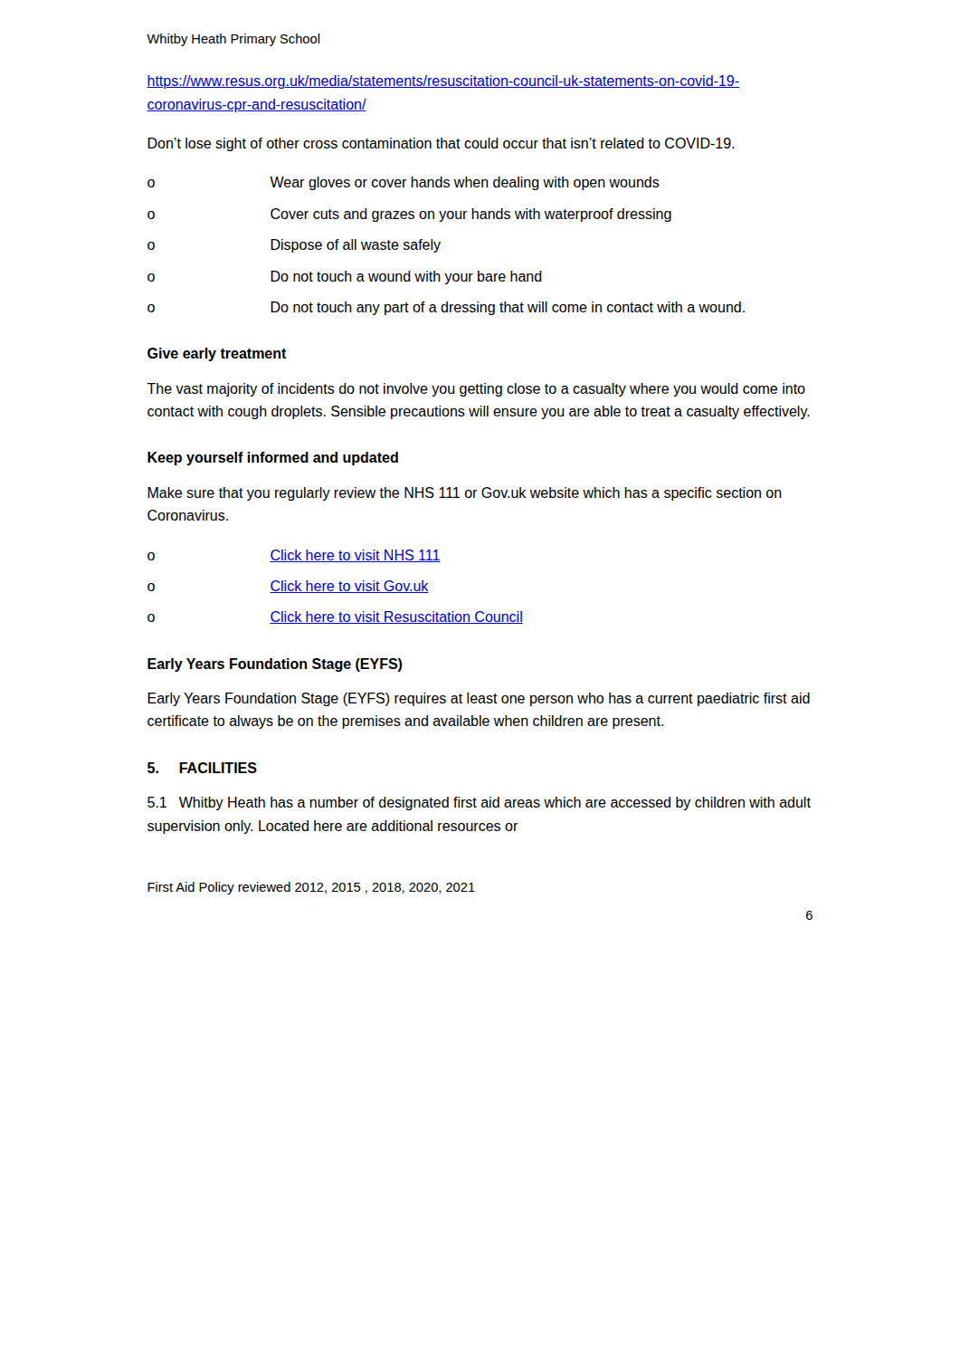Whitby Heath Primary School
https://www.resus.org.uk/media/statements/resuscitation-council-uk-statements-on-covid-19-coronavirus-cpr-and-resuscitation/
Don’t lose sight of other cross contamination that could occur that isn’t related to COVID-19.
Wear gloves or cover hands when dealing with open wounds
Cover cuts and grazes on your hands with waterproof dressing
Dispose of all waste safely
Do not touch a wound with your bare hand
Do not touch any part of a dressing that will come in contact with a wound.
Give early treatment
The vast majority of incidents do not involve you getting close to a casualty where you would come into contact with cough droplets. Sensible precautions will ensure you are able to treat a casualty effectively.
Keep yourself informed and updated
Make sure that you regularly review the NHS 111 or Gov.uk website which has a specific section on Coronavirus.
Click here to visit NHS 111
Click here to visit Gov.uk
Click here to visit Resuscitation Council
Early Years Foundation Stage (EYFS)
Early Years Foundation Stage (EYFS) requires at least one person who has a current paediatric first aid certificate to always be on the premises and available when children are present.
5. FACILITIES
5.1 Whitby Heath has a number of designated first aid areas which are accessed by children with adult supervision only. Located here are additional resources or
First Aid Policy reviewed 2012, 2015 , 2018, 2020, 2021
6